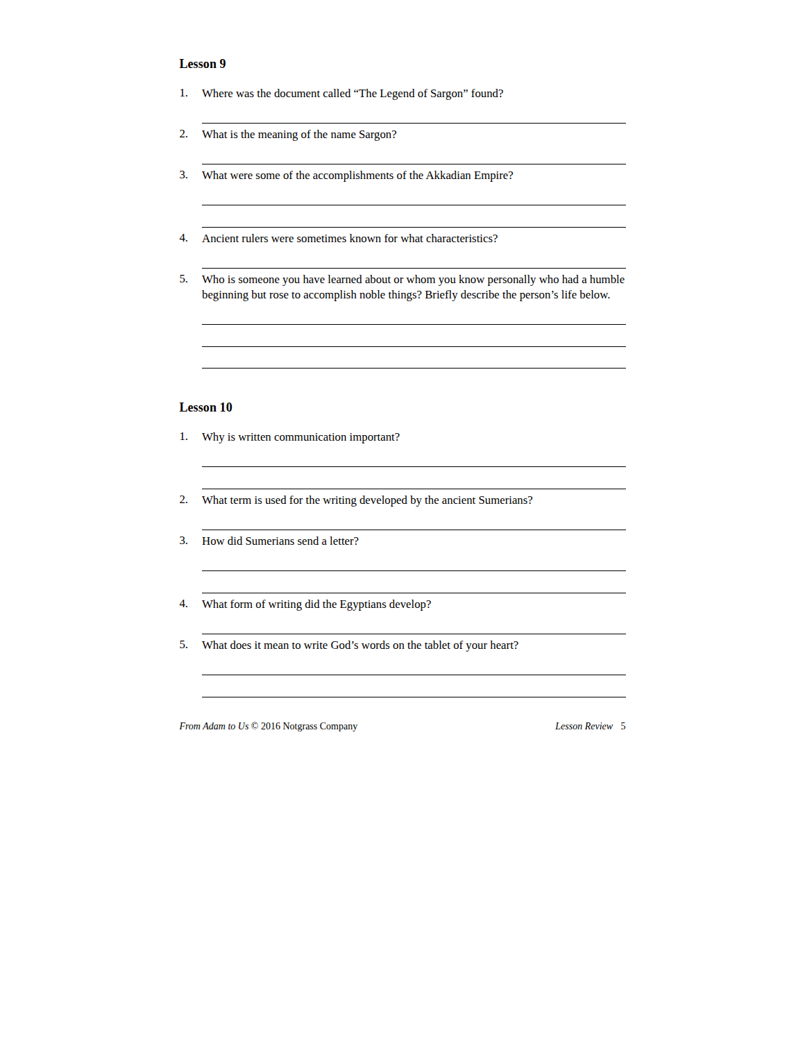Lesson 9
Where was the document called “The Legend of Sargon” found?
What is the meaning of the name Sargon?
What were some of the accomplishments of the Akkadian Empire?
Ancient rulers were sometimes known for what characteristics?
Who is someone you have learned about or whom you know personally who had a humble beginning but rose to accomplish noble things? Briefly describe the person’s life below.
Lesson 10
Why is written communication important?
What term is used for the writing developed by the ancient Sumerians?
How did Sumerians send a letter?
What form of writing did the Egyptians develop?
What does it mean to write God’s words on the tablet of your heart?
From Adam to Us © 2016 Notgrass Company
Lesson Review5